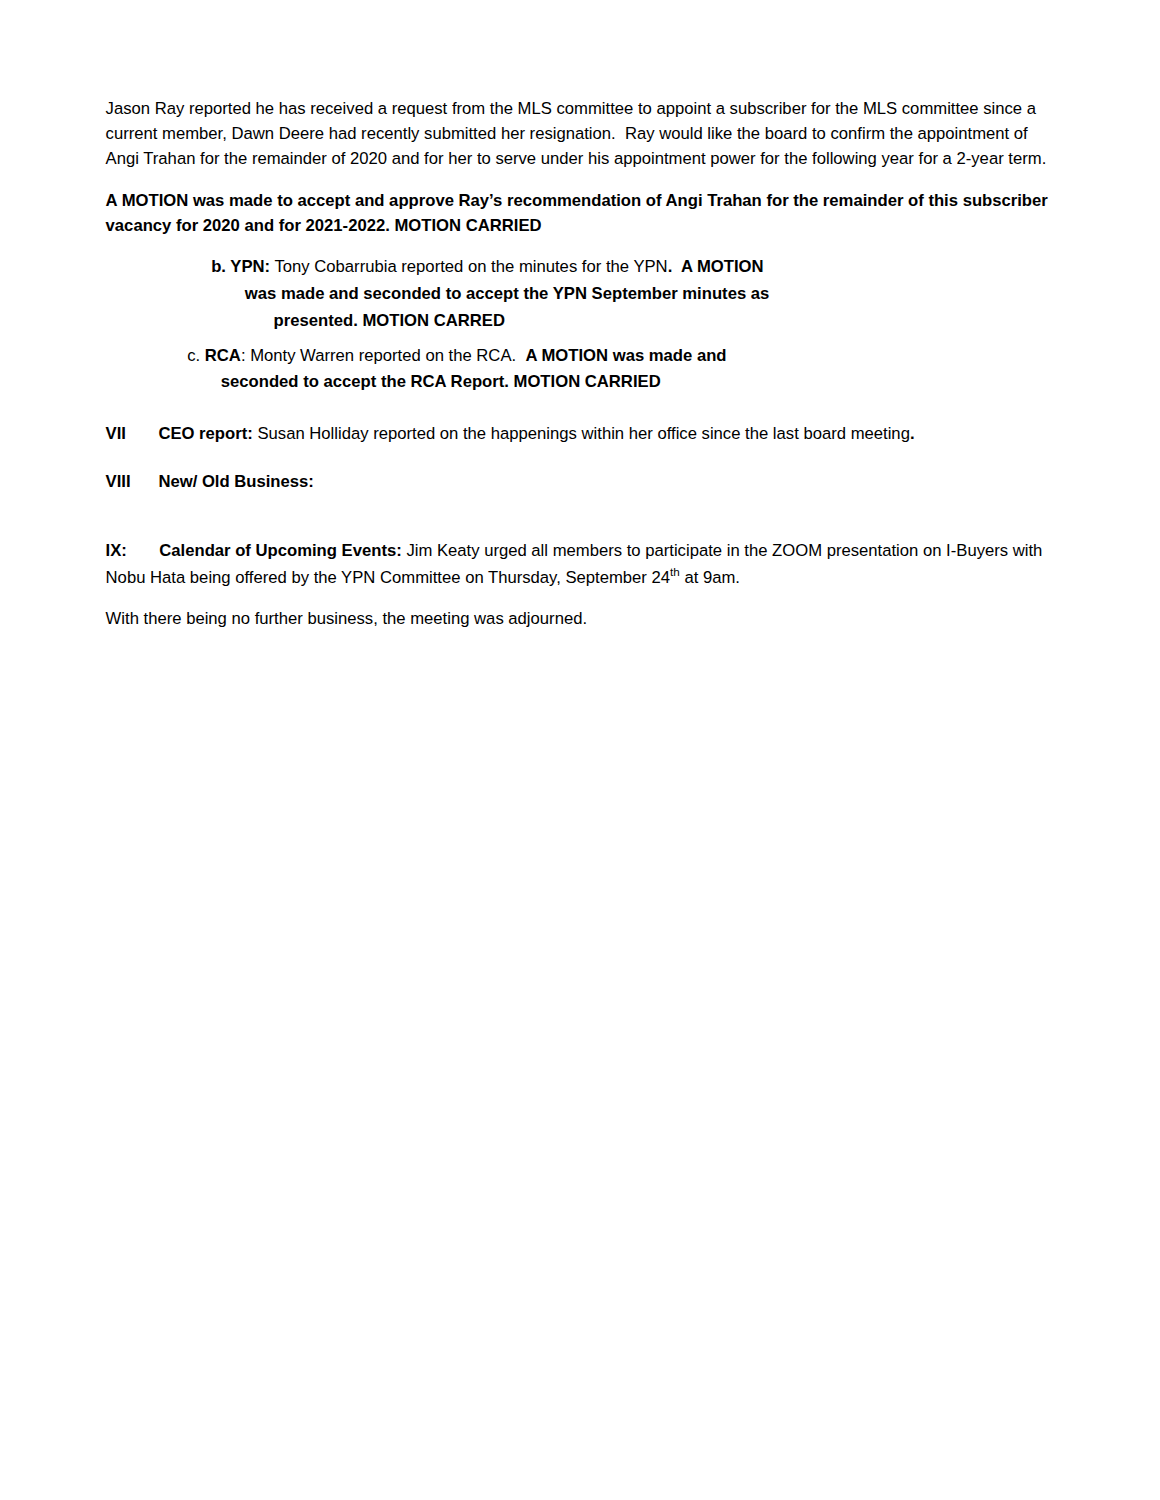Jason Ray reported he has received a request from the MLS committee to appoint a subscriber for the MLS committee since a current member, Dawn Deere had recently submitted her resignation. Ray would like the board to confirm the appointment of Angi Trahan for the remainder of 2020 and for her to serve under his appointment power for the following year for a 2-year term.
A MOTION was made to accept and approve Ray’s recommendation of Angi Trahan for the remainder of this subscriber vacancy for 2020 and for 2021-2022. MOTION CARRIED
b. YPN: Tony Cobarrubia reported on the minutes for the YPN. A MOTION
was made and seconded to accept the YPN September minutes as
presented. MOTION CARRED
c. RCA: Monty Warren reported on the RCA. A MOTION was made and
seconded to accept the RCA Report. MOTION CARRIED
VII CEO report: Susan Holliday reported on the happenings within her office since the last board meeting.
VIII New/ Old Business:
IX: Calendar of Upcoming Events: Jim Keaty urged all members to participate in the ZOOM presentation on I-Buyers with Nobu Hata being offered by the YPN Committee on Thursday, September 24th at 9am.
With there being no further business, the meeting was adjourned.